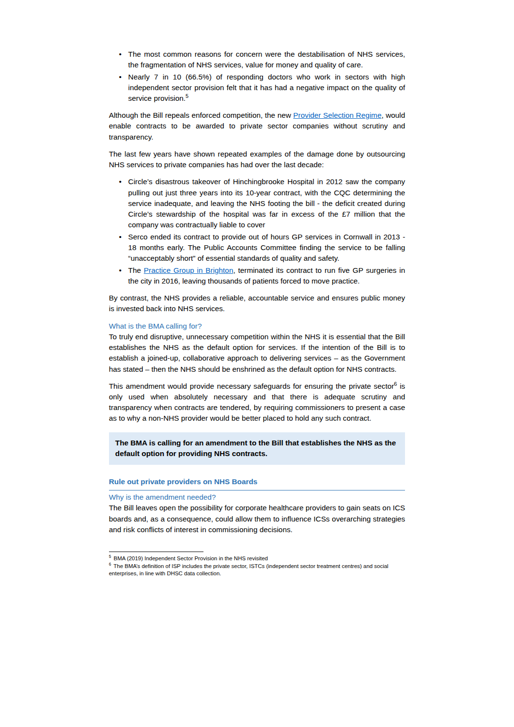The most common reasons for concern were the destabilisation of NHS services, the fragmentation of NHS services, value for money and quality of care.
Nearly 7 in 10 (66.5%) of responding doctors who work in sectors with high independent sector provision felt that it has had a negative impact on the quality of service provision.5
Although the Bill repeals enforced competition, the new Provider Selection Regime, would enable contracts to be awarded to private sector companies without scrutiny and transparency.
The last few years have shown repeated examples of the damage done by outsourcing NHS services to private companies has had over the last decade:
Circle’s disastrous takeover of Hinchingbrooke Hospital in 2012 saw the company pulling out just three years into its 10-year contract, with the CQC determining the service inadequate, and leaving the NHS footing the bill - the deficit created during Circle’s stewardship of the hospital was far in excess of the £7 million that the company was contractually liable to cover
Serco ended its contract to provide out of hours GP services in Cornwall in 2013 - 18 months early. The Public Accounts Committee finding the service to be falling “unacceptably short” of essential standards of quality and safety.
The Practice Group in Brighton, terminated its contract to run five GP surgeries in the city in 2016, leaving thousands of patients forced to move practice.
By contrast, the NHS provides a reliable, accountable service and ensures public money is invested back into NHS services.
What is the BMA calling for?
To truly end disruptive, unnecessary competition within the NHS it is essential that the Bill establishes the NHS as the default option for services. If the intention of the Bill is to establish a joined-up, collaborative approach to delivering services – as the Government has stated – then the NHS should be enshrined as the default option for NHS contracts.
This amendment would provide necessary safeguards for ensuring the private sector6 is only used when absolutely necessary and that there is adequate scrutiny and transparency when contracts are tendered, by requiring commissioners to present a case as to why a non-NHS provider would be better placed to hold any such contract.
The BMA is calling for an amendment to the Bill that establishes the NHS as the default option for providing NHS contracts.
Rule out private providers on NHS Boards
Why is the amendment needed?
The Bill leaves open the possibility for corporate healthcare providers to gain seats on ICS boards and, as a consequence, could allow them to influence ICSs overarching strategies and risk conflicts of interest in commissioning decisions.
5 BMA (2019) Independent Sector Provision in the NHS revisited
6 The BMA’s definition of ISP includes the private sector, ISTCs (independent sector treatment centres) and social enterprises, in line with DHSC data collection.